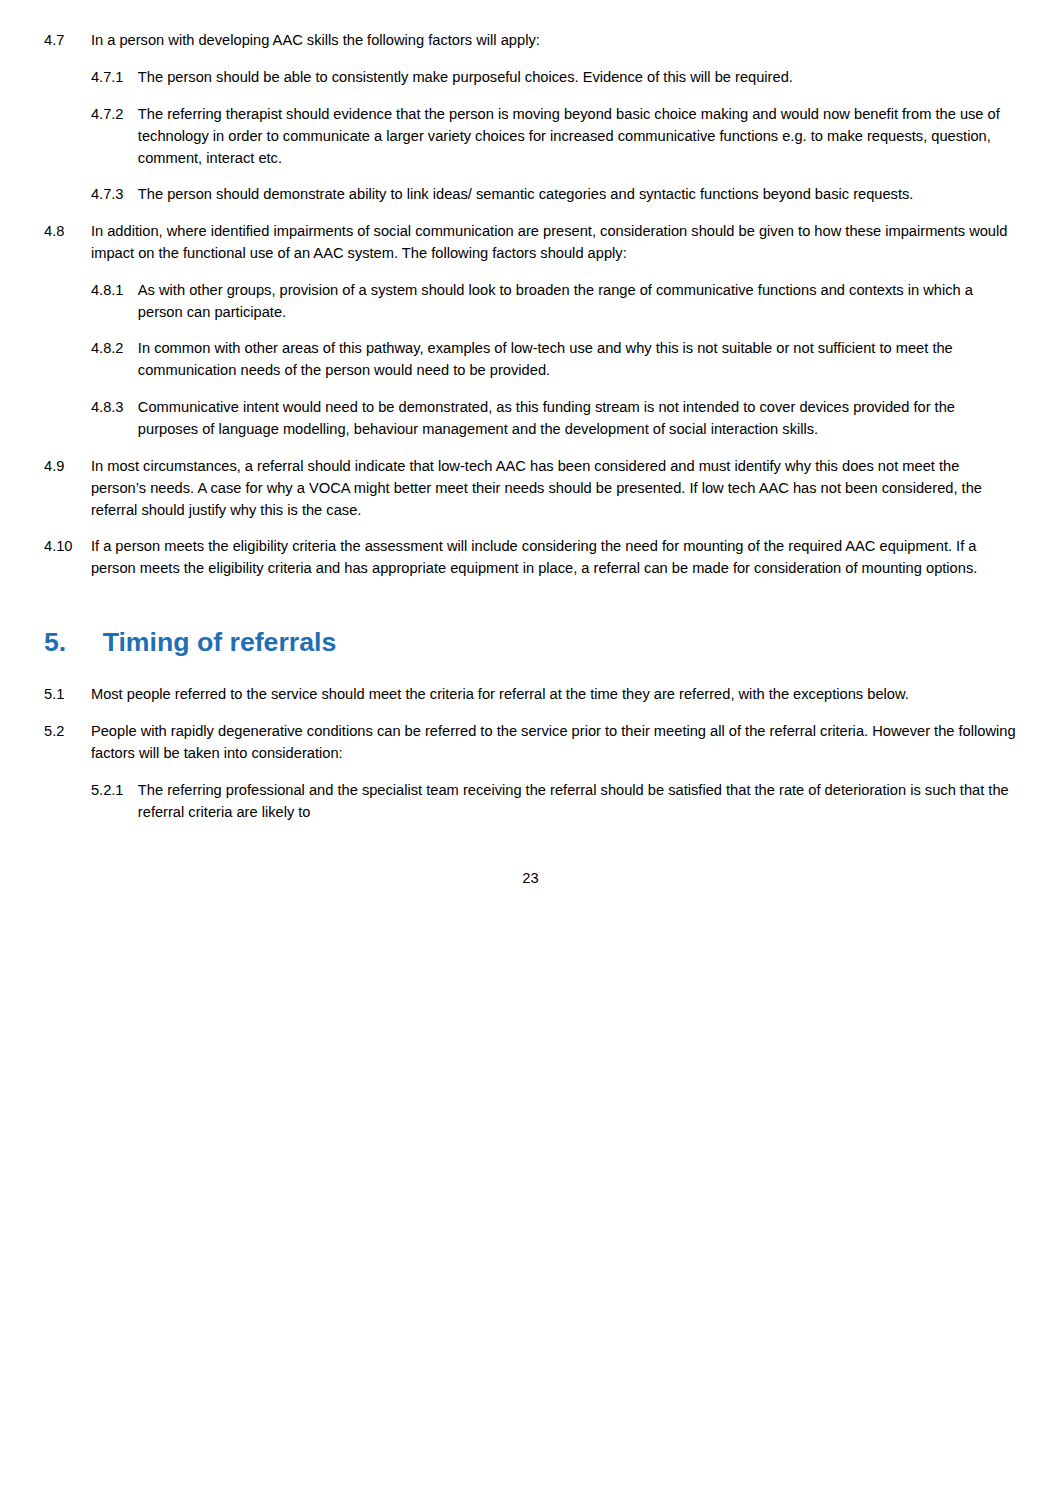4.7
In a person with developing AAC skills the following factors will apply:
4.7.1
The person should be able to consistently make purposeful choices. Evidence of this will be required.
4.7.2
The referring therapist should evidence that the person is moving beyond basic choice making and would now benefit from the use of technology in order to communicate a larger variety choices for increased communicative functions e.g. to make requests, question, comment, interact etc.
4.7.3
The person should demonstrate ability to link ideas/ semantic categories and syntactic functions beyond basic requests.
4.8
In addition, where identified impairments of social communication are present, consideration should be given to how these impairments would impact on the functional use of an AAC system. The following factors should apply:
4.8.1
As with other groups, provision of a system should look to broaden the range of communicative functions and contexts in which a person can participate.
4.8.2
In common with other areas of this pathway, examples of low-tech use and why this is not suitable or not sufficient to meet the communication needs of the person would need to be provided.
4.8.3
Communicative intent would need to be demonstrated, as this funding stream is not intended to cover devices provided for the purposes of language modelling, behaviour management and the development of social interaction skills.
4.9
In most circumstances, a referral should indicate that low-tech AAC has been considered and must identify why this does not meet the person’s needs. A case for why a VOCA might better meet their needs should be presented. If low tech AAC has not been considered, the referral should justify why this is the case.
4.10
If a person meets the eligibility criteria the assessment will include considering the need for mounting of the required AAC equipment. If a person meets the eligibility criteria and has appropriate equipment in place, a referral can be made for consideration of mounting options.
5. Timing of referrals
5.1
Most people referred to the service should meet the criteria for referral at the time they are referred, with the exceptions below.
5.2
People with rapidly degenerative conditions can be referred to the service prior to their meeting all of the referral criteria. However the following factors will be taken into consideration:
5.2.1
The referring professional and the specialist team receiving the referral should be satisfied that the rate of deterioration is such that the referral criteria are likely to
23